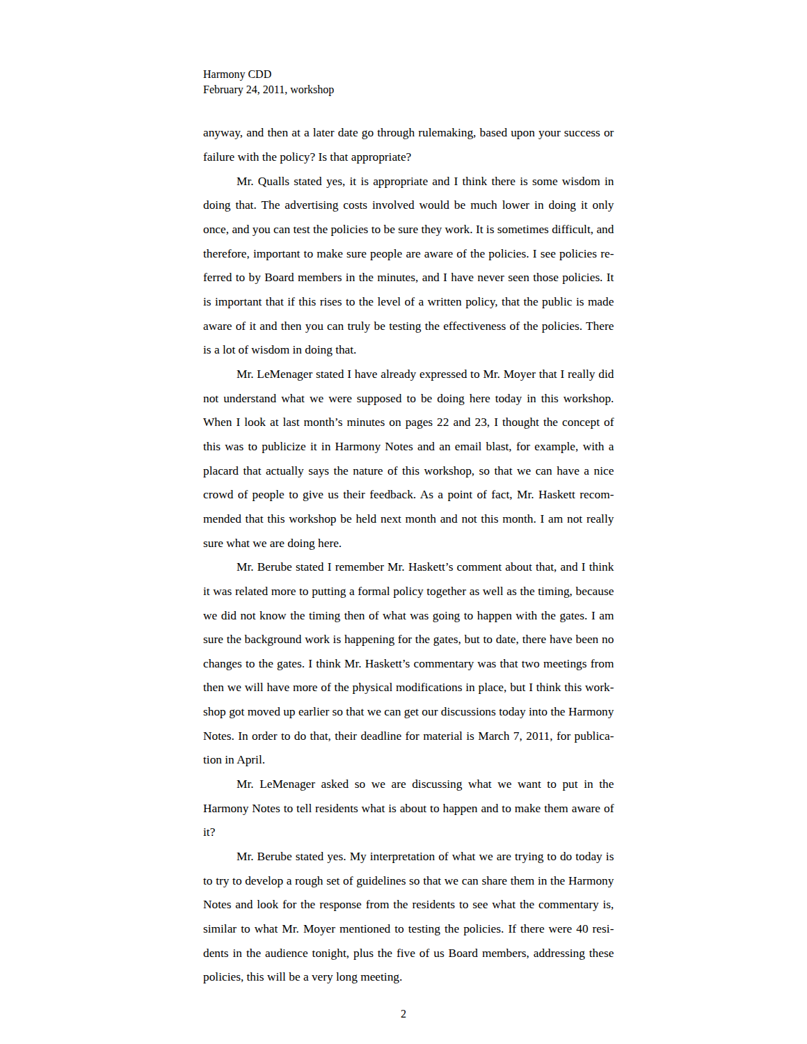Harmony CDD
February 24, 2011, workshop
anyway, and then at a later date go through rulemaking, based upon your success or failure with the policy? Is that appropriate?
Mr. Qualls stated yes, it is appropriate and I think there is some wisdom in doing that. The advertising costs involved would be much lower in doing it only once, and you can test the policies to be sure they work. It is sometimes difficult, and therefore, important to make sure people are aware of the policies. I see policies referred to by Board members in the minutes, and I have never seen those policies. It is important that if this rises to the level of a written policy, that the public is made aware of it and then you can truly be testing the effectiveness of the policies. There is a lot of wisdom in doing that.
Mr. LeMenager stated I have already expressed to Mr. Moyer that I really did not understand what we were supposed to be doing here today in this workshop. When I look at last month’s minutes on pages 22 and 23, I thought the concept of this was to publicize it in Harmony Notes and an email blast, for example, with a placard that actually says the nature of this workshop, so that we can have a nice crowd of people to give us their feedback. As a point of fact, Mr. Haskett recommended that this workshop be held next month and not this month. I am not really sure what we are doing here.
Mr. Berube stated I remember Mr. Haskett’s comment about that, and I think it was related more to putting a formal policy together as well as the timing, because we did not know the timing then of what was going to happen with the gates. I am sure the background work is happening for the gates, but to date, there have been no changes to the gates. I think Mr. Haskett’s commentary was that two meetings from then we will have more of the physical modifications in place, but I think this workshop got moved up earlier so that we can get our discussions today into the Harmony Notes. In order to do that, their deadline for material is March 7, 2011, for publication in April.
Mr. LeMenager asked so we are discussing what we want to put in the Harmony Notes to tell residents what is about to happen and to make them aware of it?
Mr. Berube stated yes. My interpretation of what we are trying to do today is to try to develop a rough set of guidelines so that we can share them in the Harmony Notes and look for the response from the residents to see what the commentary is, similar to what Mr. Moyer mentioned to testing the policies. If there were 40 residents in the audience tonight, plus the five of us Board members, addressing these policies, this will be a very long meeting.
2